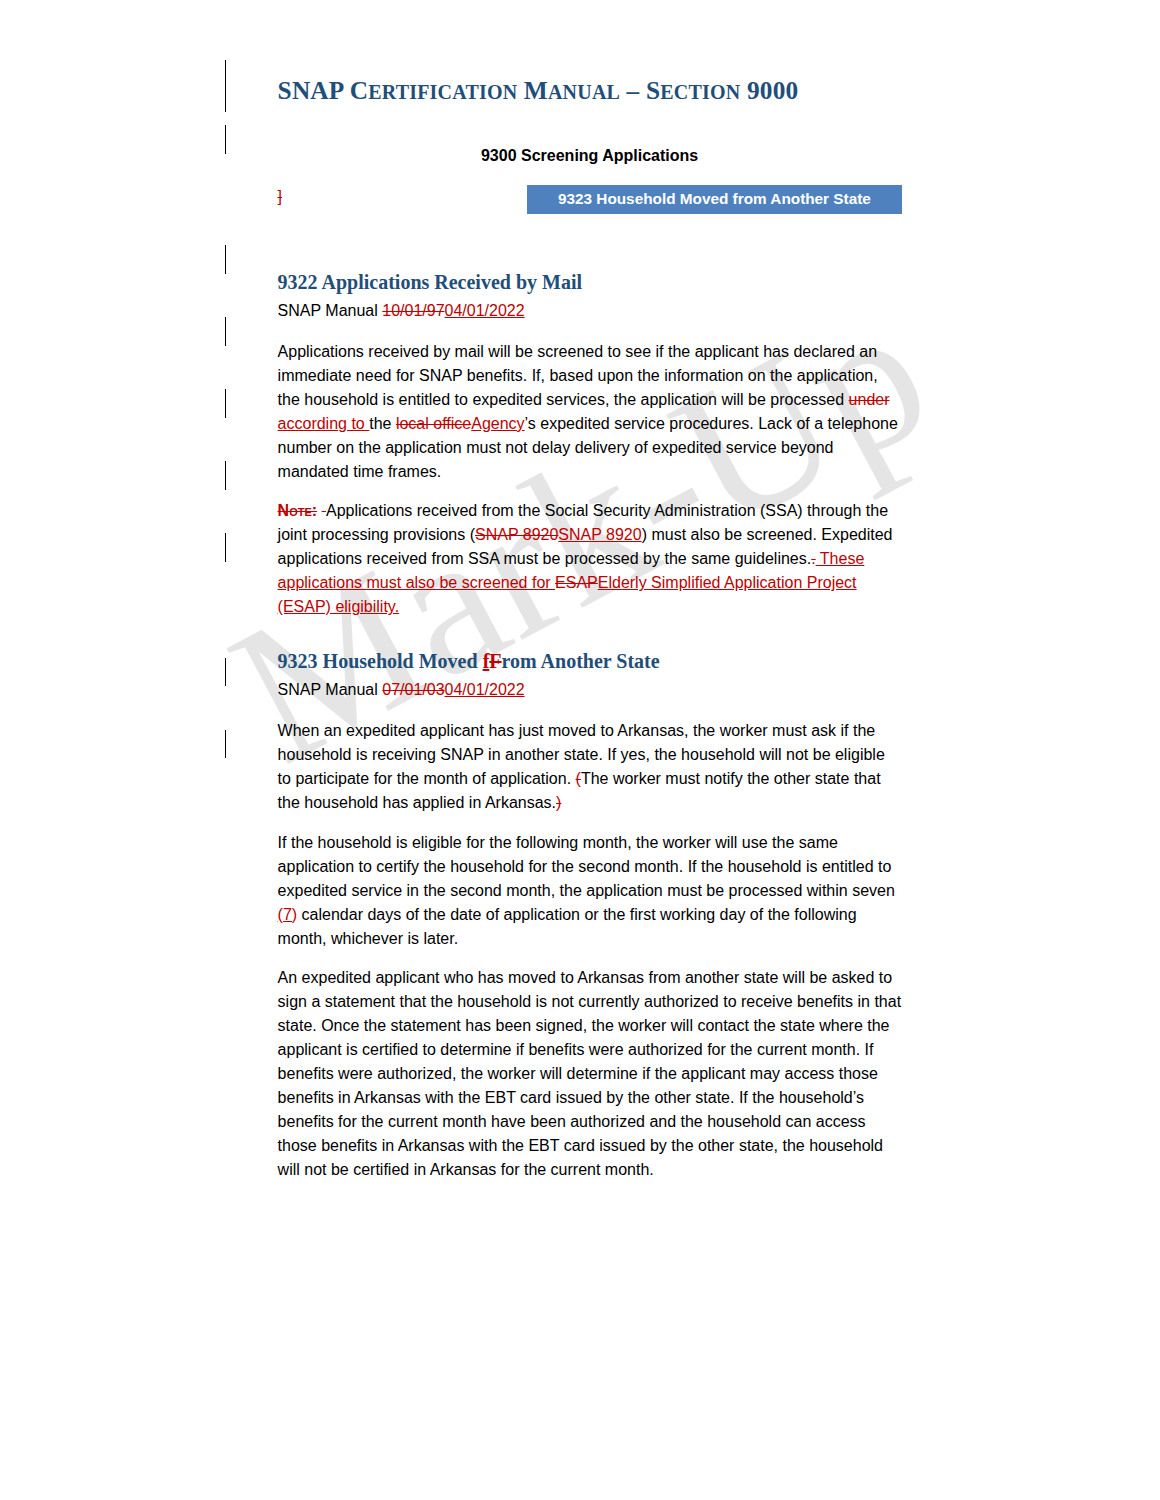Mark-Up
SNAP CERTIFICATION MANUAL – SECTION 9000
9300 Screening Applications
]
9323 Household Moved from Another State
9322 Applications Received by Mail
SNAP Manual 10/01/9704/01/2022
Applications received by mail will be screened to see if the applicant has declared an immediate need for SNAP benefits. If, based upon the information on the application, the household is entitled to expedited services, the application will be processed under according to the local office Agency’s expedited service procedures. Lack of a telephone number on the application must not delay delivery of expedited service beyond mandated time frames.
Note: Applications received from the Social Security Administration (SSA) through the joint processing provisions (SNAP 8920 SNAP 8920) must also be screened. Expedited applications received from SSA must be processed by the same guidelines.. These applications must also be screened for ESAP Elderly Simplified Application Project (ESAP) eligibility.
9323 Household Moved fFrom Another State
SNAP Manual 07/01/0304/01/2022
When an expedited applicant has just moved to Arkansas, the worker must ask if the household is receiving SNAP in another state. If yes, the household will not be eligible to participate for the month of application. (The worker must notify the other state that the household has applied in Arkansas.)
If the household is eligible for the following month, the worker will use the same application to certify the household for the second month. If the household is entitled to expedited service in the second month, the application must be processed within seven (7) calendar days of the date of application or the first working day of the following month, whichever is later.
An expedited applicant who has moved to Arkansas from another state will be asked to sign a statement that the household is not currently authorized to receive benefits in that state. Once the statement has been signed, the worker will contact the state where the applicant is certified to determine if benefits were authorized for the current month. If benefits were authorized, the worker will determine if the applicant may access those benefits in Arkansas with the EBT card issued by the other state. If the household’s benefits for the current month have been authorized and the household can access those benefits in Arkansas with the EBT card issued by the other state, the household will not be certified in Arkansas for the current month.